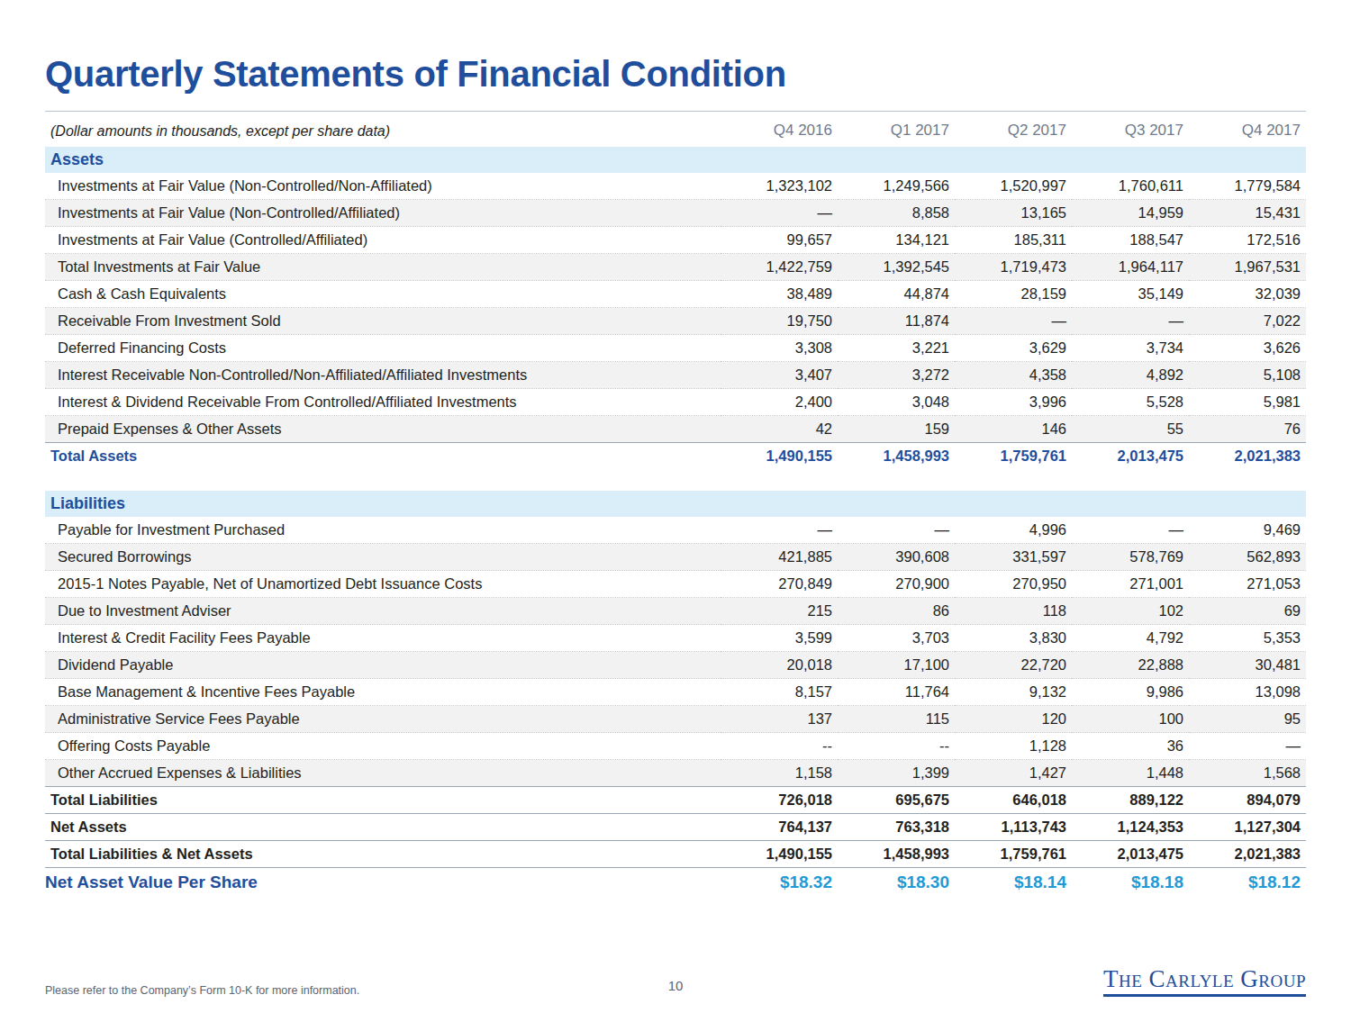Quarterly Statements of Financial Condition
| (Dollar amounts in thousands, except per share data) | Q4 2016 | Q1 2017 | Q2 2017 | Q3 2017 | Q4 2017 |
| --- | --- | --- | --- | --- | --- |
| Assets |
| Investments at Fair Value (Non-Controlled/Non-Affiliated) | 1,323,102 | 1,249,566 | 1,520,997 | 1,760,611 | 1,779,584 |
| Investments at Fair Value (Non-Controlled/Affiliated) | — | 8,858 | 13,165 | 14,959 | 15,431 |
| Investments at Fair Value (Controlled/Affiliated) | 99,657 | 134,121 | 185,311 | 188,547 | 172,516 |
| Total Investments at Fair Value | 1,422,759 | 1,392,545 | 1,719,473 | 1,964,117 | 1,967,531 |
| Cash & Cash Equivalents | 38,489 | 44,874 | 28,159 | 35,149 | 32,039 |
| Receivable From Investment Sold | 19,750 | 11,874 | — | — | 7,022 |
| Deferred Financing Costs | 3,308 | 3,221 | 3,629 | 3,734 | 3,626 |
| Interest Receivable Non-Controlled/Non-Affiliated/Affiliated Investments | 3,407 | 3,272 | 4,358 | 4,892 | 5,108 |
| Interest & Dividend Receivable From Controlled/Affiliated Investments | 2,400 | 3,048 | 3,996 | 5,528 | 5,981 |
| Prepaid Expenses & Other Assets | 42 | 159 | 146 | 55 | 76 |
| Total Assets | 1,490,155 | 1,458,993 | 1,759,761 | 2,013,475 | 2,021,383 |
| Liabilities |
| Payable for Investment Purchased | — | — | 4,996 | — | 9,469 |
| Secured Borrowings | 421,885 | 390,608 | 331,597 | 578,769 | 562,893 |
| 2015-1 Notes Payable, Net of Unamortized Debt Issuance Costs | 270,849 | 270,900 | 270,950 | 271,001 | 271,053 |
| Due to Investment Adviser | 215 | 86 | 118 | 102 | 69 |
| Interest & Credit Facility Fees Payable | 3,599 | 3,703 | 3,830 | 4,792 | 5,353 |
| Dividend Payable | 20,018 | 17,100 | 22,720 | 22,888 | 30,481 |
| Base Management & Incentive Fees Payable | 8,157 | 11,764 | 9,132 | 9,986 | 13,098 |
| Administrative Service Fees Payable | 137 | 115 | 120 | 100 | 95 |
| Offering Costs Payable | -- | -- | 1,128 | 36 | — |
| Other Accrued Expenses & Liabilities | 1,158 | 1,399 | 1,427 | 1,448 | 1,568 |
| Total Liabilities | 726,018 | 695,675 | 646,018 | 889,122 | 894,079 |
| Net Assets | 764,137 | 763,318 | 1,113,743 | 1,124,353 | 1,127,304 |
| Total Liabilities & Net Assets | 1,490,155 | 1,458,993 | 1,759,761 | 2,013,475 | 2,021,383 |
| Net Asset Value Per Share | $18.32 | $18.30 | $18.14 | $18.18 | $18.12 |
Please refer to the Company’s Form 10-K for more information.
The Carlyle Group
10